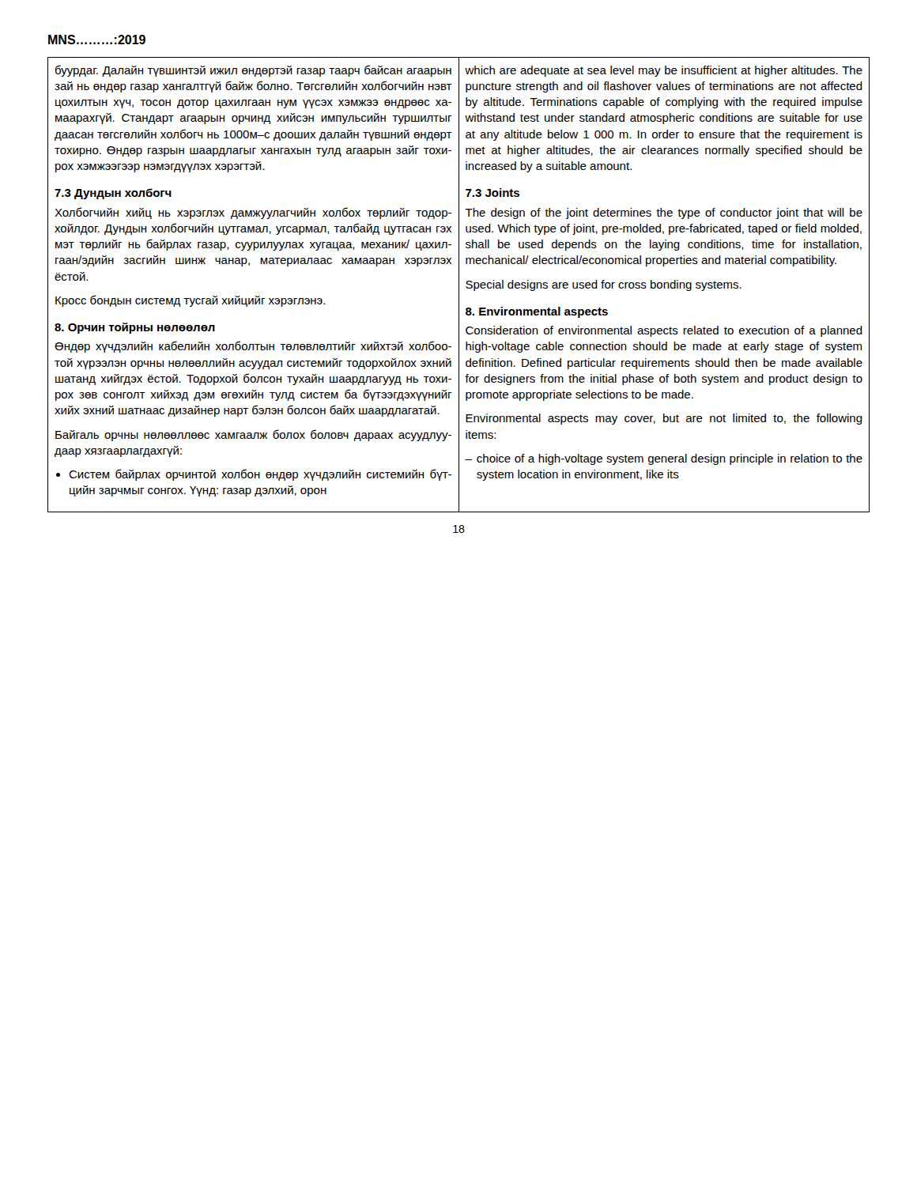MNS………:2019
| буурдаг. Далайн түвшинтэй ижил өндөртэй газар таарч байсан агаарын зай нь өндөр газар хангалтгүй байж болно. Төгсгөлийн холбогчийн нэвт цохилтын хүч, тосон дотор цахилгаан нум үүсэх хэмжээ өндрөөс хамаарахгүй. Стандарт агаарын орчинд хийсэн импульсийн туршилтыг даасан төгсгөлийн холбогч нь 1000м–с дооших далайн түвшний өндөрт тохирно. Өндөр газрын шаардлагыг хангахын тулд агаарын зайг тохирох хэмжээгээр нэмэгдүүлэх хэрэгтэй. 7.3 Дундын холбогч Холбогчийн хийц нь хэрэглэх дамжуулагчийн холбох төрлийг тодорхойлдог. Дундын холбогчийн цутгамал, угсармал, талбайд цутгасан гэх мэт төрлийг нь байрлах газар, суурилуулах хугацаа, механик/ цахилгаан/эдийн засгийн шинж чанар, материалаас хамааран хэрэглэх ёстой. Кросс бондын системд тусгай хийцийг хэрэглэнэ. 8. Орчин тойрны нөлөөлөл Өндөр хүчдэлийн кабелийн холболтын төлөвлөлтийг хийхтэй холбоотой хүрээлэн орчны нөлөөллийн асуудал системийг тодорхойлох эхний шатанд хийгдэх ёстой. Тодорхой болсон тухайн шаардлагууд нь тохирох зөв сонголт хийхэд дэм өгөхийн тулд систем ба бүтээгдэхүүнийг хийх эхний шатнаас дизайнер нарт бэлэн болсон байх шаардлагатай. Байгаль орчны нөлөөллөөс хамгаалж болох боловч дараах асуудлуудаар хязгаарлагдахгүй: Систем байрлах орчинтой холбон өндөр хүчдэлийн системийн бүтцийн зарчмыг сонгох. Үүнд: газар дэлхий, орон | which are adequate at sea level may be insufficient at higher altitudes. The puncture strength and oil flashover values of terminations are not affected by altitude. Terminations capable of complying with the required impulse withstand test under standard atmospheric conditions are suitable for use at any altitude below 1 000 m. In order to ensure that the requirement is met at higher altitudes, the air clearances normally specified should be increased by a suitable amount. 7.3 Joints The design of the joint determines the type of conductor joint that will be used. Which type of joint, pre-molded, pre-fabricated, taped or field molded, shall be used depends on the laying conditions, time for installation, mechanical/ electrical/economical properties and material compatibility. Special designs are used for cross bonding systems. 8. Environmental aspects Consideration of environmental aspects related to execution of a planned high-voltage cable connection should be made at early stage of system definition. Defined particular requirements should then be made available for designers from the initial phase of both system and product design to promote appropriate selections to be made. Environmental aspects may cover, but are not limited to, the following items: – choice of a high-voltage system general design principle in relation to the system location in environment, like its |
18